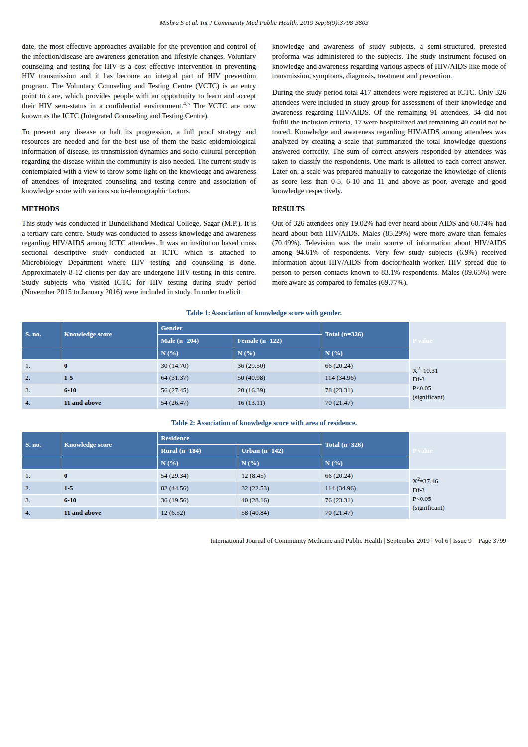Mishra S et al. Int J Community Med Public Health. 2019 Sep;6(9):3798-3803
date, the most effective approaches available for the prevention and control of the infection/disease are awareness generation and lifestyle changes. Voluntary counseling and testing for HIV is a cost effective intervention in preventing HIV transmission and it has become an integral part of HIV prevention program. The Voluntary Counseling and Testing Centre (VCTC) is an entry point to care, which provides people with an opportunity to learn and accept their HIV sero-status in a confidential environment.4,5 The VCTC are now known as the ICTC (Integrated Counseling and Testing Centre).
To prevent any disease or halt its progression, a full proof strategy and resources are needed and for the best use of them the basic epidemiological information of disease, its transmission dynamics and socio-cultural perception regarding the disease within the community is also needed. The current study is contemplated with a view to throw some light on the knowledge and awareness of attendees of integrated counseling and testing centre and association of knowledge score with various socio-demographic factors.
METHODS
This study was conducted in Bundelkhand Medical College, Sagar (M.P.). It is a tertiary care centre. Study was conducted to assess knowledge and awareness regarding HIV/AIDS among ICTC attendees. It was an institution based cross sectional descriptive study conducted at ICTC which is attached to Microbiology Department where HIV testing and counseling is done. Approximately 8-12 clients per day are undergone HIV testing in this centre. Study subjects who visited ICTC for HIV testing during study period (November 2015 to January 2016) were included in study. In order to elicit
knowledge and awareness of study subjects, a semi-structured, pretested proforma was administered to the subjects. The study instrument focused on knowledge and awareness regarding various aspects of HIV/AIDS like mode of transmission, symptoms, diagnosis, treatment and prevention.
During the study period total 417 attendees were registered at ICTC. Only 326 attendees were included in study group for assessment of their knowledge and awareness regarding HIV/AIDS. Of the remaining 91 attendees, 34 did not fulfill the inclusion criteria, 17 were hospitalized and remaining 40 could not be traced. Knowledge and awareness regarding HIV/AIDS among attendees was analyzed by creating a scale that summarized the total knowledge questions answered correctly. The sum of correct answers responded by attendees was taken to classify the respondents. One mark is allotted to each correct answer. Later on, a scale was prepared manually to categorize the knowledge of clients as score less than 0-5, 6-10 and 11 and above as poor, average and good knowledge respectively.
RESULTS
Out of 326 attendees only 19.02% had ever heard about AIDS and 60.74% had heard about both HIV/AIDS. Males (85.29%) were more aware than females (70.49%). Television was the main source of information about HIV/AIDS among 94.61% of respondents. Very few study subjects (6.9%) received information about HIV/AIDS from doctor/health worker. HIV spread due to person to person contacts known to 83.1% respondents. Males (89.65%) were more aware as compared to females (69.77%).
Table 1: Association of knowledge score with gender.
| S. no. | Knowledge score | Gender | Total (n=326) | P value |
| --- | --- | --- | --- | --- |
| Male (n=204) | Female (n=122) |
| | | N (%) | N (%) | N (%) |
| 1. | 0 | 30 (14.70) | 36 (29.50) | 66 (20.24) | X 2 =10.31 Df-3 P<0.05 (significant) |
| 2. | 1-5 | 64 (31.37) | 50 (40.98) | 114 (34.96) |
| 3. | 6-10 | 56 (27.45) | 20 (16.39) | 78 (23.31) |
| 4. | 11 and above | 54 (26.47) | 16 (13.11) | 70 (21.47) |
Table 2: Association of knowledge score with area of residence.
| S. no. | Knowledge score | Residence | Total (n=326) | P value |
| --- | --- | --- | --- | --- |
| Rural (n=184) | Urban (n=142) |
| | | N (%) | N (%) | N (%) |
| 1. | 0 | 54 (29.34) | 12 (8.45) | 66 (20.24) | X 2 =37.46 Df-3 P<0.05 (significant) |
| 2. | 1-5 | 82 (44.56) | 32 (22.53) | 114 (34.96) |
| 3. | 6-10 | 36 (19.56) | 40 (28.16) | 76 (23.31) |
| 4. | 11 and above | 12 (6.52) | 58 (40.84) | 70 (21.47) |
International Journal of Community Medicine and Public Health | September 2019 | Vol 6 | Issue 9 Page 3799